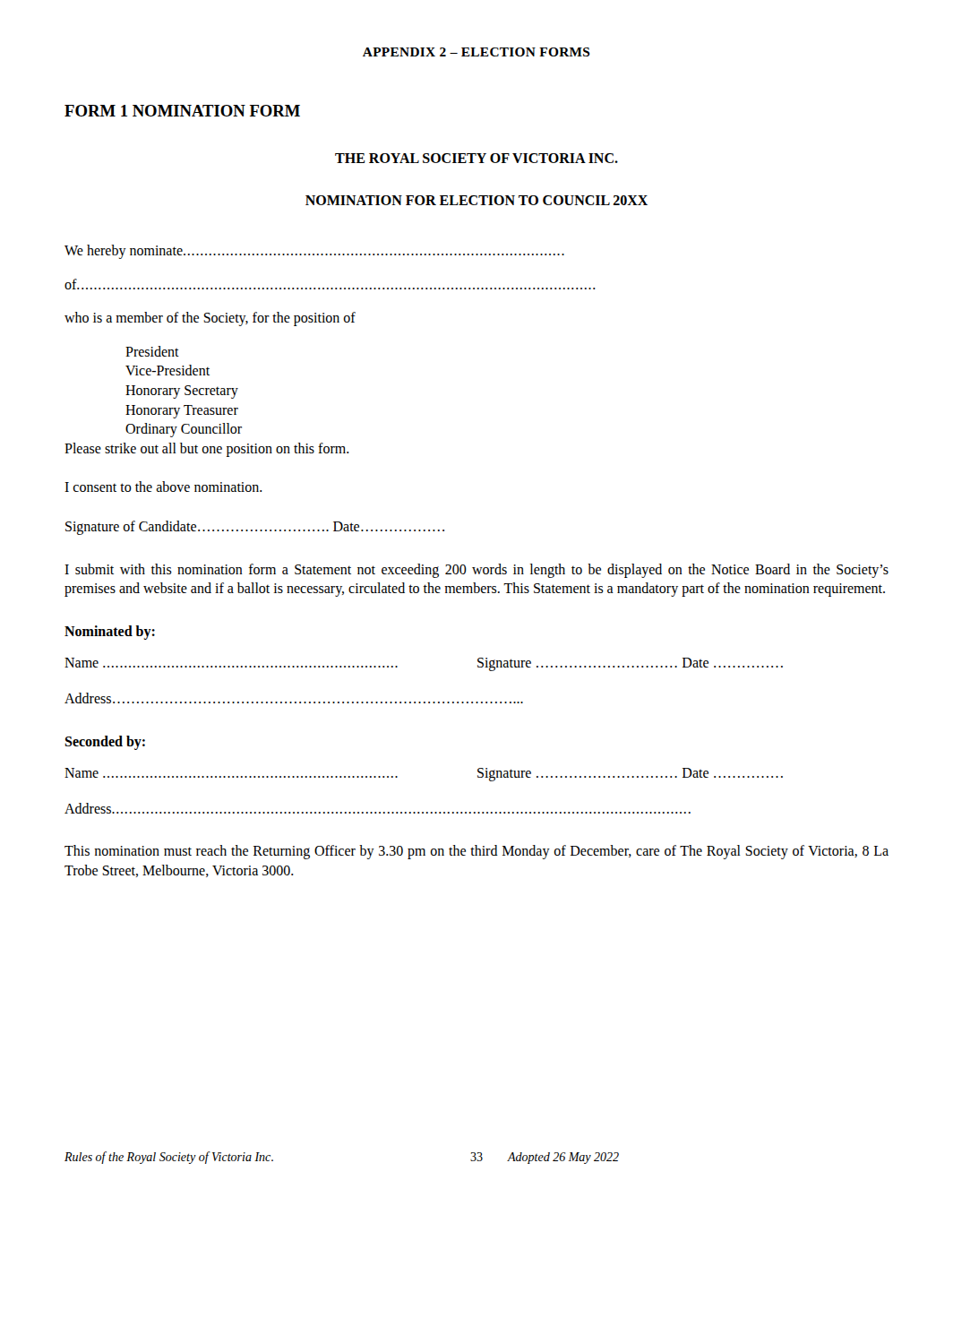APPENDIX 2 – ELECTION FORMS
FORM 1 NOMINATION FORM
THE ROYAL SOCIETY OF VICTORIA INC.
NOMINATION FOR ELECTION TO COUNCIL 20XX
We hereby nominate.........................................................................................
of.........................................................................................................................
who is a member of the Society, for the position of
President
Vice-President
Honorary Secretary
Honorary Treasurer
Ordinary Councillor
Please strike out all but one position on this form.
I consent to the above nomination.
Signature of Candidate………………………. Date………………
I submit with this nomination form a Statement not exceeding 200 words in length to be displayed on the Notice Board in the Society’s premises and website and if a ballot is necessary, circulated to the members. This Statement is a mandatory part of the nomination requirement.
Nominated by:
Name .....................................................................
Signature ………………………… Date ……………
Address…………………………………………………………………………...
Seconded by:
Name .....................................................................
Signature ………………………… Date ……………
Address.......................................................................................................................................
This nomination must reach the Returning Officer by 3.30 pm on the third Monday of December, care of The Royal Society of Victoria, 8 La Trobe Street, Melbourne, Victoria 3000.
Rules of the Royal Society of Victoria Inc.
33
Adopted 26 May 2022